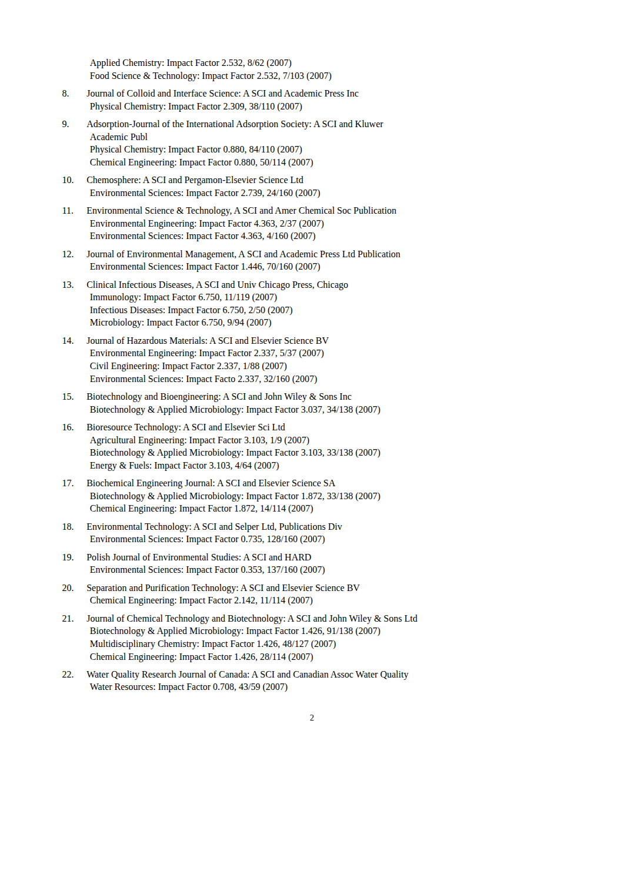Applied Chemistry: Impact Factor 2.532, 8/62 (2007) Food Science & Technology: Impact Factor 2.532, 7/103 (2007)
8. Journal of Colloid and Interface Science: A SCI and Academic Press Inc Physical Chemistry: Impact Factor 2.309, 38/110 (2007)
9. Adsorption-Journal of the International Adsorption Society: A SCI and Kluwer Academic Publ Physical Chemistry: Impact Factor 0.880, 84/110 (2007) Chemical Engineering: Impact Factor 0.880, 50/114 (2007)
10. Chemosphere: A SCI and Pergamon-Elsevier Science Ltd Environmental Sciences: Impact Factor 2.739, 24/160 (2007)
11. Environmental Science & Technology, A SCI and Amer Chemical Soc Publication Environmental Engineering: Impact Factor 4.363, 2/37 (2007) Environmental Sciences: Impact Factor 4.363, 4/160 (2007)
12. Journal of Environmental Management, A SCI and Academic Press Ltd Publication Environmental Sciences: Impact Factor 1.446, 70/160 (2007)
13. Clinical Infectious Diseases, A SCI and Univ Chicago Press, Chicago Immunology: Impact Factor 6.750, 11/119 (2007) Infectious Diseases: Impact Factor 6.750, 2/50 (2007) Microbiology: Impact Factor 6.750, 9/94 (2007)
14. Journal of Hazardous Materials: A SCI and Elsevier Science BV Environmental Engineering: Impact Factor 2.337, 5/37 (2007) Civil Engineering: Impact Factor 2.337, 1/88 (2007) Environmental Sciences: Impact Facto 2.337, 32/160 (2007)
15. Biotechnology and Bioengineering: A SCI and John Wiley & Sons Inc Biotechnology & Applied Microbiology: Impact Factor 3.037, 34/138 (2007)
16. Bioresource Technology: A SCI and Elsevier Sci Ltd Agricultural Engineering: Impact Factor 3.103, 1/9 (2007) Biotechnology & Applied Microbiology: Impact Factor 3.103, 33/138 (2007) Energy & Fuels: Impact Factor 3.103, 4/64 (2007)
17. Biochemical Engineering Journal: A SCI and Elsevier Science SA Biotechnology & Applied Microbiology: Impact Factor 1.872, 33/138 (2007) Chemical Engineering: Impact Factor 1.872, 14/114 (2007)
18. Environmental Technology: A SCI and Selper Ltd, Publications Div Environmental Sciences: Impact Factor 0.735, 128/160 (2007)
19. Polish Journal of Environmental Studies: A SCI and HARD Environmental Sciences: Impact Factor 0.353, 137/160 (2007)
20. Separation and Purification Technology: A SCI and Elsevier Science BV Chemical Engineering: Impact Factor 2.142, 11/114 (2007)
21. Journal of Chemical Technology and Biotechnology: A SCI and John Wiley & Sons Ltd Biotechnology & Applied Microbiology: Impact Factor 1.426, 91/138 (2007) Multidisciplinary Chemistry: Impact Factor 1.426, 48/127 (2007) Chemical Engineering: Impact Factor 1.426, 28/114 (2007)
22. Water Quality Research Journal of Canada: A SCI and Canadian Assoc Water Quality Water Resources: Impact Factor 0.708, 43/59 (2007)
2